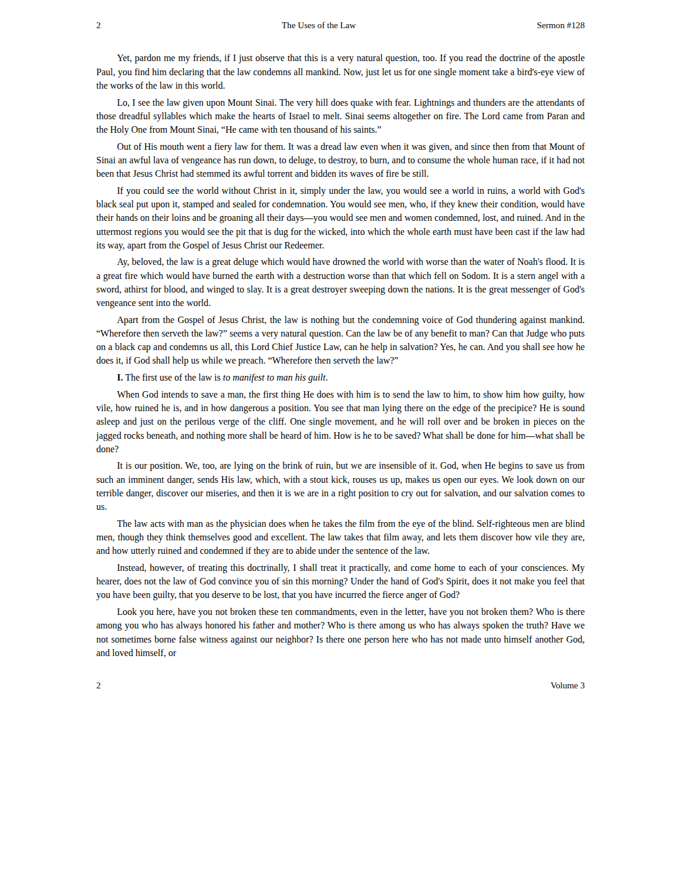2 The Uses of the Law Sermon #128
Yet, pardon me my friends, if I just observe that this is a very natural question, too. If you read the doctrine of the apostle Paul, you find him declaring that the law condemns all mankind. Now, just let us for one single moment take a bird's-eye view of the works of the law in this world.
Lo, I see the law given upon Mount Sinai. The very hill does quake with fear. Lightnings and thunders are the attendants of those dreadful syllables which make the hearts of Israel to melt. Sinai seems altogether on fire. The Lord came from Paran and the Holy One from Mount Sinai, “He came with ten thousand of his saints.”
Out of His mouth went a fiery law for them. It was a dread law even when it was given, and since then from that Mount of Sinai an awful lava of vengeance has run down, to deluge, to destroy, to burn, and to consume the whole human race, if it had not been that Jesus Christ had stemmed its awful torrent and bidden its waves of fire be still.
If you could see the world without Christ in it, simply under the law, you would see a world in ruins, a world with God's black seal put upon it, stamped and sealed for condemnation. You would see men, who, if they knew their condition, would have their hands on their loins and be groaning all their days—you would see men and women condemned, lost, and ruined. And in the uttermost regions you would see the pit that is dug for the wicked, into which the whole earth must have been cast if the law had its way, apart from the Gospel of Jesus Christ our Redeemer.
Ay, beloved, the law is a great deluge which would have drowned the world with worse than the water of Noah's flood. It is a great fire which would have burned the earth with a destruction worse than that which fell on Sodom. It is a stern angel with a sword, athirst for blood, and winged to slay. It is a great destroyer sweeping down the nations. It is the great messenger of God's vengeance sent into the world.
Apart from the Gospel of Jesus Christ, the law is nothing but the condemning voice of God thundering against mankind. “Wherefore then serveth the law?” seems a very natural question. Can the law be of any benefit to man? Can that Judge who puts on a black cap and condemns us all, this Lord Chief Justice Law, can he help in salvation? Yes, he can. And you shall see how he does it, if God shall help us while we preach. “Wherefore then serveth the law?”
I. The first use of the law is to manifest to man his guilt.
When God intends to save a man, the first thing He does with him is to send the law to him, to show him how guilty, how vile, how ruined he is, and in how dangerous a position. You see that man lying there on the edge of the precipice? He is sound asleep and just on the perilous verge of the cliff. One single movement, and he will roll over and be broken in pieces on the jagged rocks beneath, and nothing more shall be heard of him. How is he to be saved? What shall be done for him—what shall be done?
It is our position. We, too, are lying on the brink of ruin, but we are insensible of it. God, when He begins to save us from such an imminent danger, sends His law, which, with a stout kick, rouses us up, makes us open our eyes. We look down on our terrible danger, discover our miseries, and then it is we are in a right position to cry out for salvation, and our salvation comes to us.
The law acts with man as the physician does when he takes the film from the eye of the blind. Self-righteous men are blind men, though they think themselves good and excellent. The law takes that film away, and lets them discover how vile they are, and how utterly ruined and condemned if they are to abide under the sentence of the law.
Instead, however, of treating this doctrinally, I shall treat it practically, and come home to each of your consciences. My hearer, does not the law of God convince you of sin this morning? Under the hand of God's Spirit, does it not make you feel that you have been guilty, that you deserve to be lost, that you have incurred the fierce anger of God?
Look you here, have you not broken these ten commandments, even in the letter, have you not broken them? Who is there among you who has always honored his father and mother? Who is there among us who has always spoken the truth? Have we not sometimes borne false witness against our neighbor? Is there one person here who has not made unto himself another God, and loved himself, or
2 Volume 3